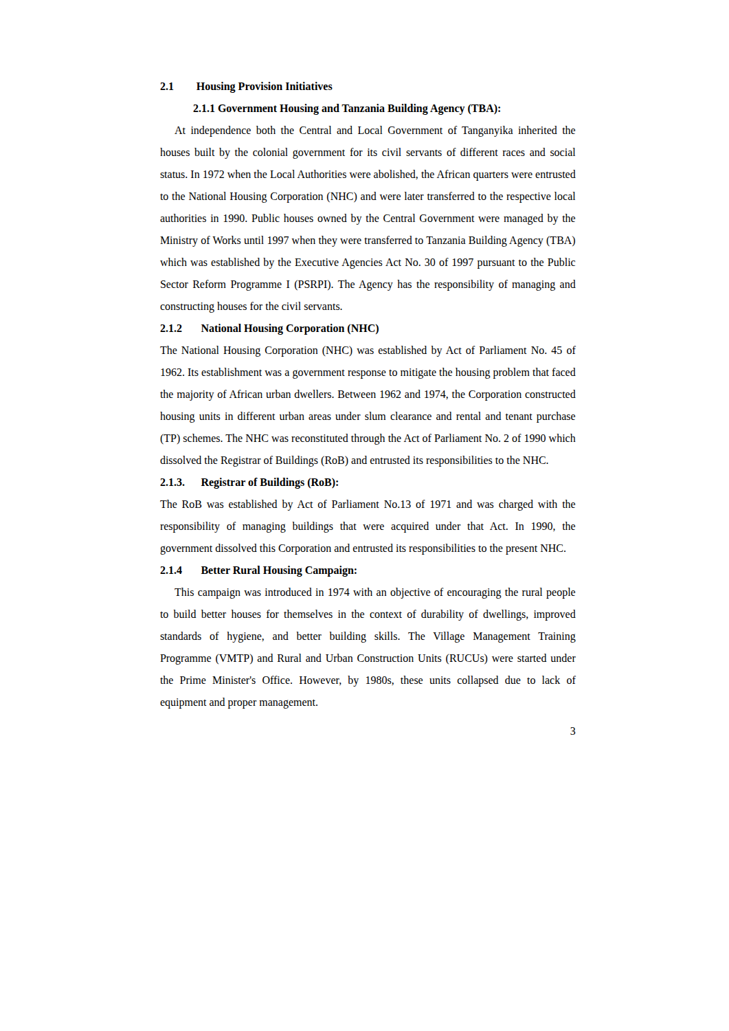2.1 Housing Provision Initiatives
2.1.1 Government Housing and Tanzania Building Agency (TBA):
At independence both the Central and Local Government of Tanganyika inherited the houses built by the colonial government for its civil servants of different races and social status. In 1972 when the Local Authorities were abolished, the African quarters were entrusted to the National Housing Corporation (NHC) and were later transferred to the respective local authorities in 1990. Public houses owned by the Central Government were managed by the Ministry of Works until 1997 when they were transferred to Tanzania Building Agency (TBA) which was established by the Executive Agencies Act No. 30 of 1997 pursuant to the Public Sector Reform Programme I (PSRPI). The Agency has the responsibility of managing and constructing houses for the civil servants.
2.1.2 National Housing Corporation (NHC)
The National Housing Corporation (NHC) was established by Act of Parliament No. 45 of 1962. Its establishment was a government response to mitigate the housing problem that faced the majority of African urban dwellers. Between 1962 and 1974, the Corporation constructed housing units in different urban areas under slum clearance and rental and tenant purchase (TP) schemes. The NHC was reconstituted through the Act of Parliament No. 2 of 1990 which dissolved the Registrar of Buildings (RoB) and entrusted its responsibilities to the NHC.
2.1.3. Registrar of Buildings (RoB):
The RoB was established by Act of Parliament No.13 of 1971 and was charged with the responsibility of managing buildings that were acquired under that Act. In 1990, the government dissolved this Corporation and entrusted its responsibilities to the present NHC.
2.1.4 Better Rural Housing Campaign:
This campaign was introduced in 1974 with an objective of encouraging the rural people to build better houses for themselves in the context of durability of dwellings, improved standards of hygiene, and better building skills. The Village Management Training Programme (VMTP) and Rural and Urban Construction Units (RUCUs) were started under the Prime Minister's Office. However, by 1980s, these units collapsed due to lack of equipment and proper management.
3